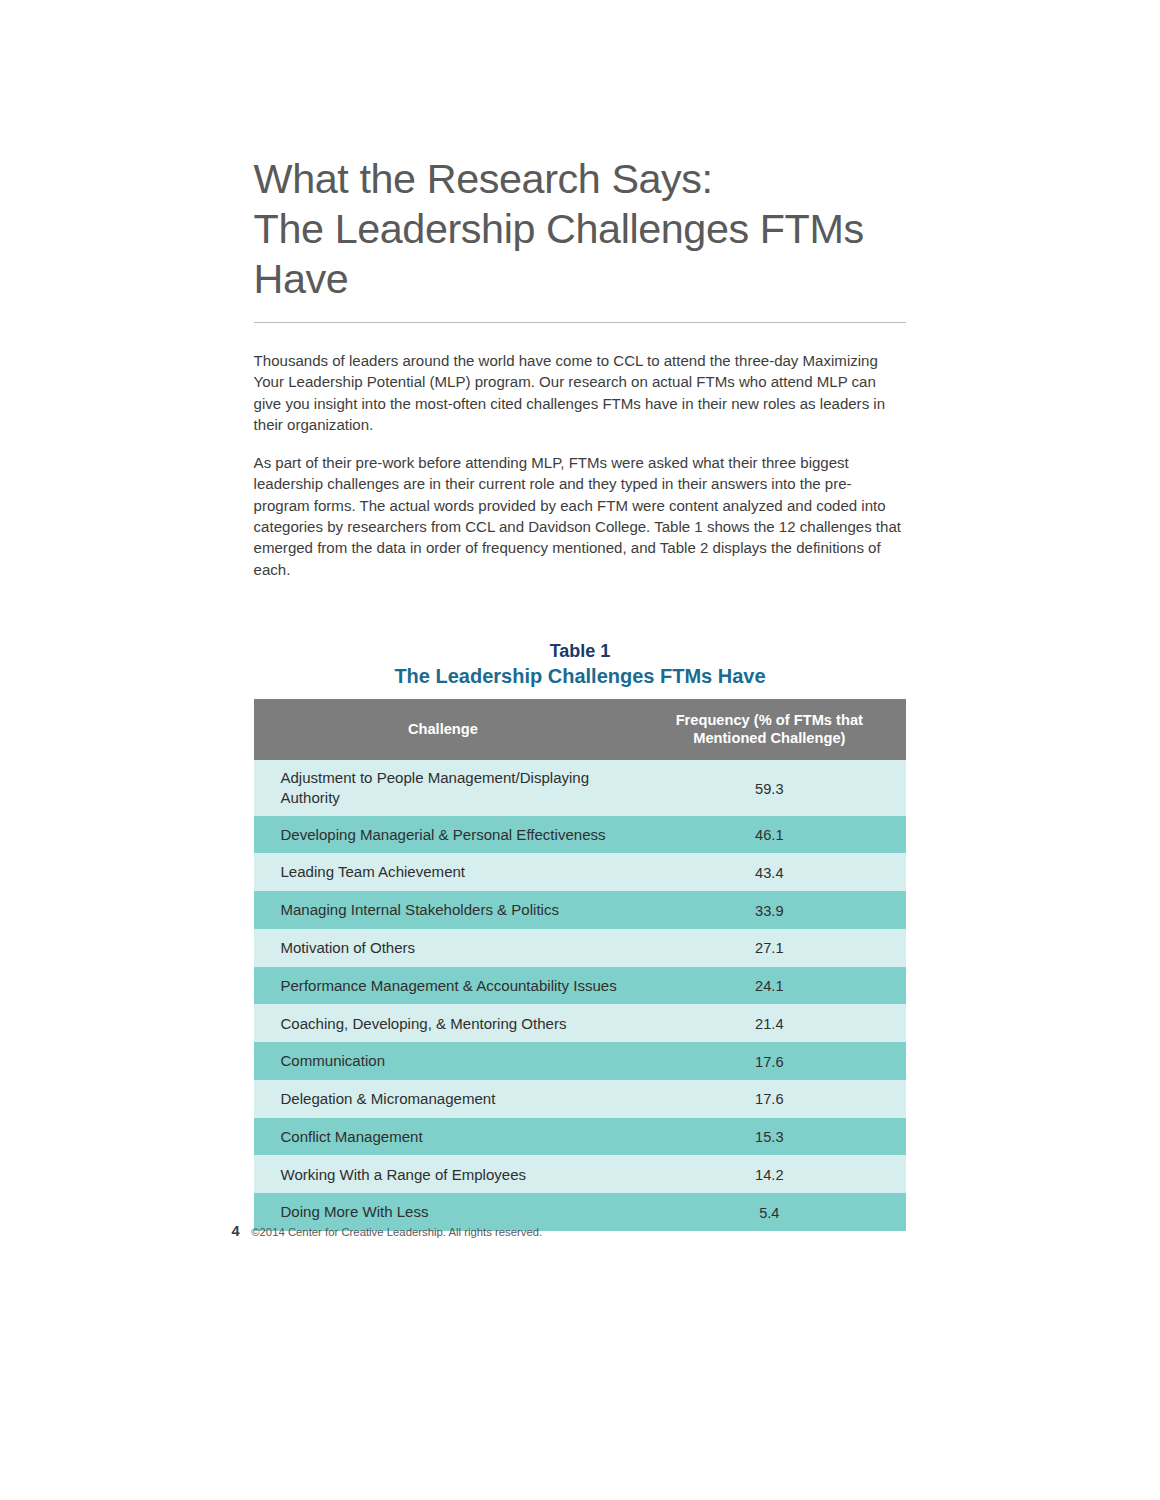What the Research Says:
The Leadership Challenges FTMs Have
Thousands of leaders around the world have come to CCL to attend the three-day Maximizing Your Leadership Potential (MLP) program. Our research on actual FTMs who attend MLP can give you insight into the most-often cited challenges FTMs have in their new roles as leaders in their organization.
As part of their pre-work before attending MLP, FTMs were asked what their three biggest leadership challenges are in their current role and they typed in their answers into the pre-program forms. The actual words provided by each FTM were content analyzed and coded into categories by researchers from CCL and Davidson College. Table 1 shows the 12 challenges that emerged from the data in order of frequency mentioned, and Table 2 displays the definitions of each.
Table 1 The Leadership Challenges FTMs Have
| Challenge | Frequency (% of FTMs that Mentioned Challenge) |
| --- | --- |
| Adjustment to People Management/Displaying Authority | 59.3 |
| Developing Managerial & Personal Effectiveness | 46.1 |
| Leading Team Achievement | 43.4 |
| Managing Internal Stakeholders & Politics | 33.9 |
| Motivation of Others | 27.1 |
| Performance Management & Accountability Issues | 24.1 |
| Coaching, Developing, & Mentoring Others | 21.4 |
| Communication | 17.6 |
| Delegation & Micromanagement | 17.6 |
| Conflict Management | 15.3 |
| Working With a Range of Employees | 14.2 |
| Doing More With Less | 5.4 |
4©2014 Center for Creative Leadership. All rights reserved.